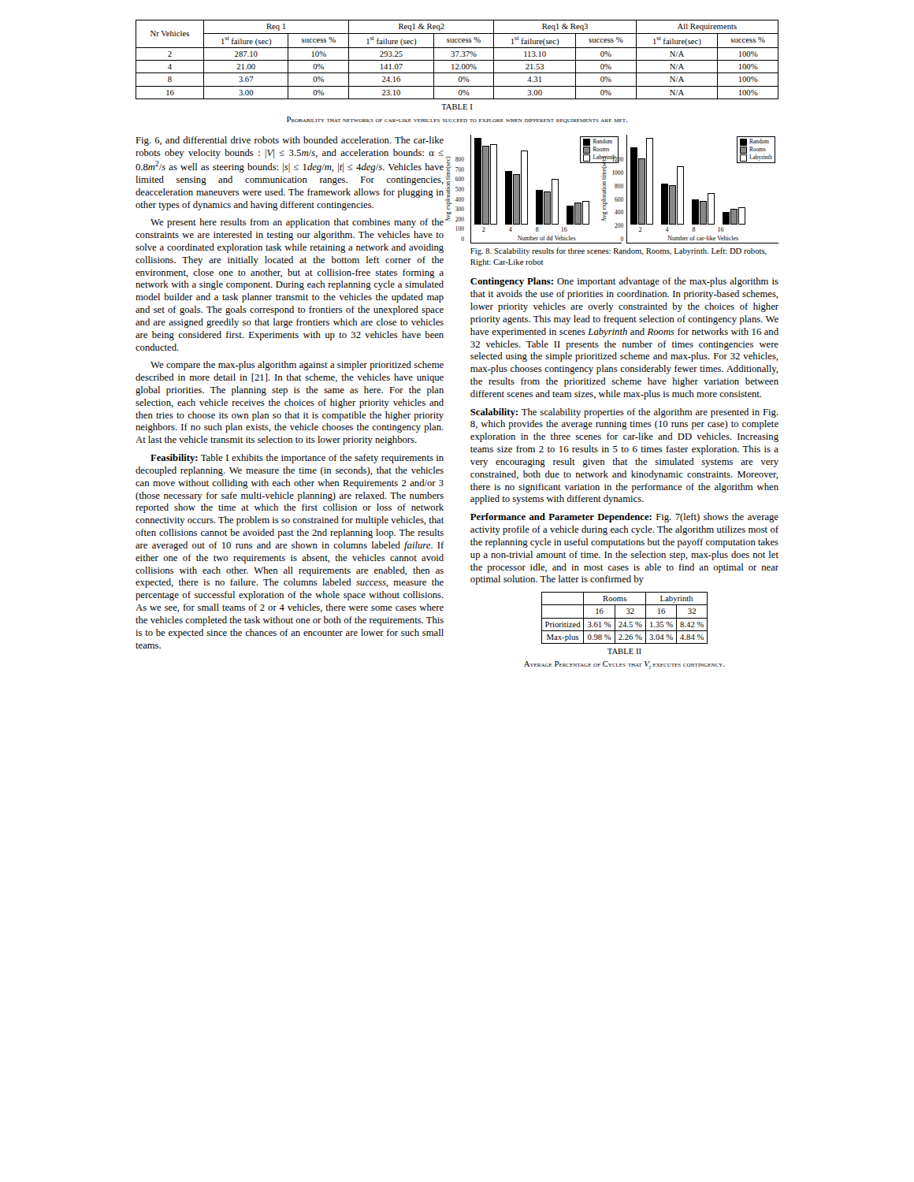| Nr Vehicles | Req 1 | Req1 & Req2 | Req1 & Req3 | All Requirements |
| --- | --- | --- | --- | --- |
| 1 st failure (sec) | success % | 1 st failure (sec) | success % | 1 st failure(sec) | success % | 1 st failure(sec) | success % |
| 2 | 287.10 | 10% | 293.25 | 37.37% | 113.10 | 0% | N/A | 100% |
| 4 | 21.00 | 0% | 141.07 | 12.00% | 21.53 | 0% | N/A | 100% |
| 8 | 3.67 | 0% | 24.16 | 0% | 4.31 | 0% | N/A | 100% |
| 16 | 3.00 | 0% | 23.10 | 0% | 3.00 | 0% | N/A | 100% |
TABLE I
Probability that networks of car-like vehicles succeed to explore when different requirements are met.
Fig. 6, and differential drive robots with bounded acceleration. The car-like robots obey velocity bounds : |V| ≤ 3.5m/s, and acceleration bounds: α ≤ 0.8m2/s as well as steering bounds: |s| ≤ 1deg/m, |t| ≤ 4deg/s. Vehicles have limited sensing and communication ranges. For contingencies, deacceleration maneuvers were used. The framework allows for plugging in other types of dynamics and having different contingencies.
We present here results from an application that combines many of the constraints we are interested in testing our algorithm. The vehicles have to solve a coordinated exploration task while retaining a network and avoiding collisions. They are initially located at the bottom left corner of the environment, close one to another, but at collision-free states forming a network with a single component. During each replanning cycle a simulated model builder and a task planner transmit to the vehicles the updated map and set of goals. The goals correspond to frontiers of the unexplored space and are assigned greedily so that large frontiers which are close to vehicles are being considered first. Experiments with up to 32 vehicles have been conducted.
We compare the max-plus algorithm against a simpler prioritized scheme described in more detail in [21]. In that scheme, the vehicles have unique global priorities. The planning step is the same as here. For the plan selection, each vehicle receives the choices of higher priority vehicles and then tries to choose its own plan so that it is compatible the higher priority neighbors. If no such plan exists, the vehicle chooses the contingency plan. At last the vehicle transmit its selection to its lower priority neighbors.
Feasibility: Table I exhibits the importance of the safety requirements in decoupled replanning. We measure the time (in seconds), that the vehicles can move without colliding with each other when Requirements 2 and/or 3 (those necessary for safe multi-vehicle planning) are relaxed. The numbers reported show the time at which the first collision or loss of network connectivity occurs. The problem is so constrained for multiple vehicles, that often collisions cannot be avoided past the 2nd replanning loop. The results are averaged out of 10 runs and are shown in columns labeled failure. If either one of the two requirements is absent, the vehicles cannot avoid collisions with each other. When all requirements are enabled, then as expected, there is no failure. The columns labeled success, measure the percentage of successful exploration of the whole space without collisions. As we see, for small teams of 2 or 4 vehicles, there were some cases where the vehicles completed the task without one or both of the requirements. This is to be expected since the chances of an encounter are lower for such small teams.
Avg exploration time(sec)
8007006005004003002001000
Random
Rooms
Labyrinth
24816
Number of dd Vehicles
Avg exploration time(sec)
120010008006004002000
Random
Rooms
Labyrinth
24816
Number of car-like Vehicles
Fig. 8. Scalability results for three scenes: Random, Rooms, Labyrinth. Left: DD robots, Right: Car-Like robot
Contingency Plans: One important advantage of the max-plus algorithm is that it avoids the use of priorities in coordination. In priority-based schemes, lower priority vehicles are overly constrainted by the choices of higher priority agents. This may lead to frequent selection of contingency plans. We have experimented in scenes Labyrinth and Rooms for networks with 16 and 32 vehicles. Table II presents the number of times contingencies were selected using the simple prioritized scheme and max-plus. For 32 vehicles, max-plus chooses contingency plans considerably fewer times. Additionally, the results from the prioritized scheme have higher variation between different scenes and team sizes, while max-plus is much more consistent.
Scalability: The scalability properties of the algorithm are presented in Fig. 8, which provides the average running times (10 runs per case) to complete exploration in the three scenes for car-like and DD vehicles. Increasing teams size from 2 to 16 results in 5 to 6 times faster exploration. This is a very encouraging result given that the simulated systems are very constrained, both due to network and kinodynamic constraints. Moreover, there is no significant variation in the performance of the algorithm when applied to systems with different dynamics.
Performance and Parameter Dependence: Fig. 7(left) shows the average activity profile of a vehicle during each cycle. The algorithm utilizes most of the replanning cycle in useful computations but the payoff computation takes up a non-trivial amount of time. In the selection step, max-plus does not let the processor idle, and in most cases is able to find an optimal or near optimal solution. The latter is confirmed by
| | Rooms | Labyrinth |
| --- | --- | --- |
| | 16 | 32 | 16 | 32 |
| Prioritized | 3.61 % | 24.5 % | 1.35 % | 8.42 % |
| Max-plus | 0.98 % | 2.26 % | 3.04 % | 4.84 % |
TABLE II
Average Percentage of Cycles that Vi executes contingency.